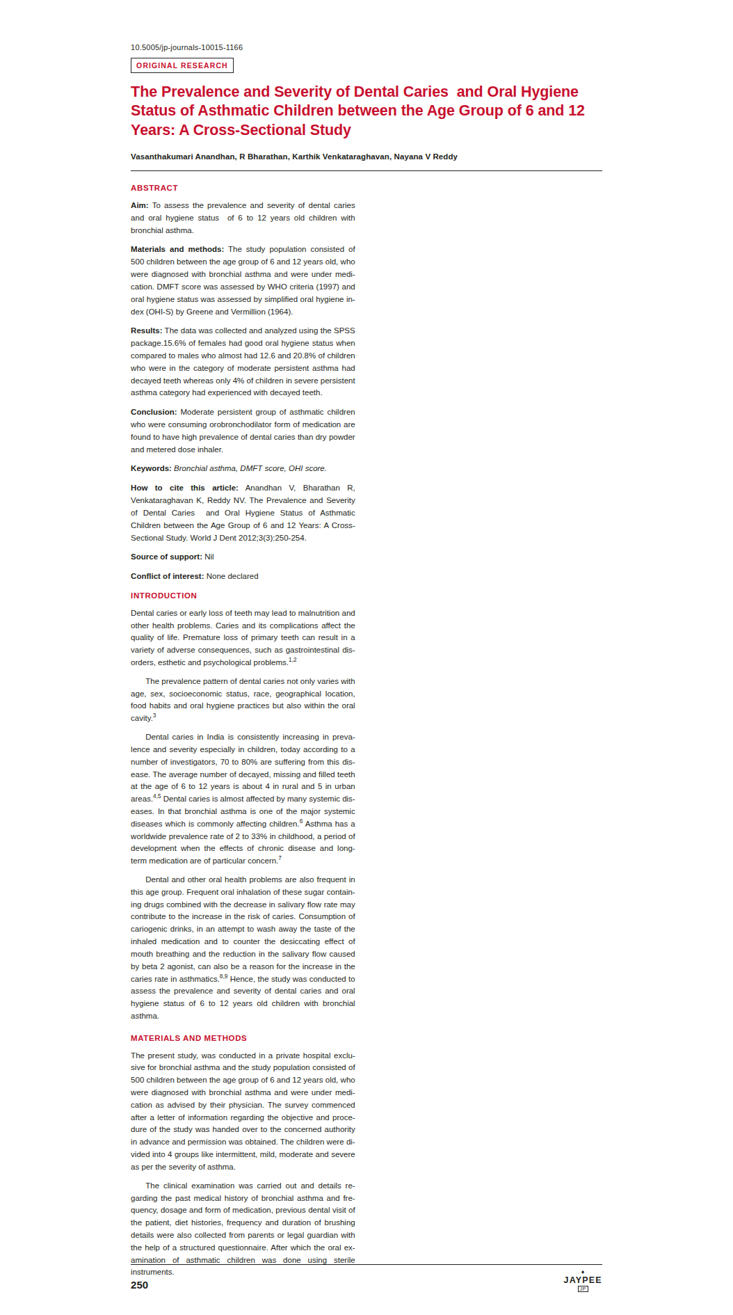10.5005/jp-journals-10015-1166
ORIGINAL RESEARCH
The Prevalence and Severity of Dental Caries and Oral Hygiene Status of Asthmatic Children between the Age Group of 6 and 12 Years: A Cross-Sectional Study
Vasanthakumari Anandhan, R Bharathan, Karthik Venkataraghavan, Nayana V Reddy
ABSTRACT
Aim: To assess the prevalence and severity of dental caries and oral hygiene status of 6 to 12 years old children with bronchial asthma.
Materials and methods: The study population consisted of 500 children between the age group of 6 and 12 years old, who were diagnosed with bronchial asthma and were under medication. DMFT score was assessed by WHO criteria (1997) and oral hygiene status was assessed by simplified oral hygiene index (OHI-S) by Greene and Vermillion (1964).
Results: The data was collected and analyzed using the SPSS package.15.6% of females had good oral hygiene status when compared to males who almost had 12.6 and 20.8% of children who were in the category of moderate persistent asthma had decayed teeth whereas only 4% of children in severe persistent asthma category had experienced with decayed teeth.
Conclusion: Moderate persistent group of asthmatic children who were consuming orobronchodilator form of medication are found to have high prevalence of dental caries than dry powder and metered dose inhaler.
Keywords: Bronchial asthma, DMFT score, OHI score.
How to cite this article: Anandhan V, Bharathan R, Venkataraghavan K, Reddy NV. The Prevalence and Severity of Dental Caries and Oral Hygiene Status of Asthmatic Children between the Age Group of 6 and 12 Years: A Cross-Sectional Study. World J Dent 2012;3(3):250-254.
Source of support: Nil
Conflict of interest: None declared
INTRODUCTION
Dental caries or early loss of teeth may lead to malnutrition and other health problems. Caries and its complications affect the quality of life. Premature loss of primary teeth can result in a variety of adverse consequences, such as gastrointestinal disorders, esthetic and psychological problems.1,2
The prevalence pattern of dental caries not only varies with age, sex, socioeconomic status, race, geographical location, food habits and oral hygiene practices but also within the oral cavity.3
Dental caries in India is consistently increasing in prevalence and severity especially in children, today according to a number of investigators, 70 to 80% are suffering from this disease. The average number of decayed, missing and filled teeth at the age of 6 to 12 years is about 4 in rural and 5 in urban areas.4,5 Dental caries is almost affected by many systemic diseases. In that bronchial asthma is one of the major systemic diseases which is commonly affecting children.6 Asthma has a worldwide prevalence rate of 2 to 33% in childhood, a period of development when the effects of chronic disease and long-term medication are of particular concern.7
Dental and other oral health problems are also frequent in this age group. Frequent oral inhalation of these sugar containing drugs combined with the decrease in salivary flow rate may contribute to the increase in the risk of caries. Consumption of cariogenic drinks, in an attempt to wash away the taste of the inhaled medication and to counter the desiccating effect of mouth breathing and the reduction in the salivary flow caused by beta 2 agonist, can also be a reason for the increase in the caries rate in asthmatics.8,9 Hence, the study was conducted to assess the prevalence and severity of dental caries and oral hygiene status of 6 to 12 years old children with bronchial asthma.
MATERIALS AND METHODS
The present study, was conducted in a private hospital exclusive for bronchial asthma and the study population consisted of 500 children between the age group of 6 and 12 years old, who were diagnosed with bronchial asthma and were under medication as advised by their physician. The survey commenced after a letter of information regarding the objective and procedure of the study was handed over to the concerned authority in advance and permission was obtained. The children were divided into 4 groups like intermittent, mild, moderate and severe as per the severity of asthma.
The clinical examination was carried out and details regarding the past medical history of bronchial asthma and frequency, dosage and form of medication, previous dental visit of the patient, diet histories, frequency and duration of brushing details were also collected from parents or legal guardian with the help of a structured questionnaire. After which the oral examination of asthmatic children was done using sterile instruments.
250
♦ JAYPEE JP